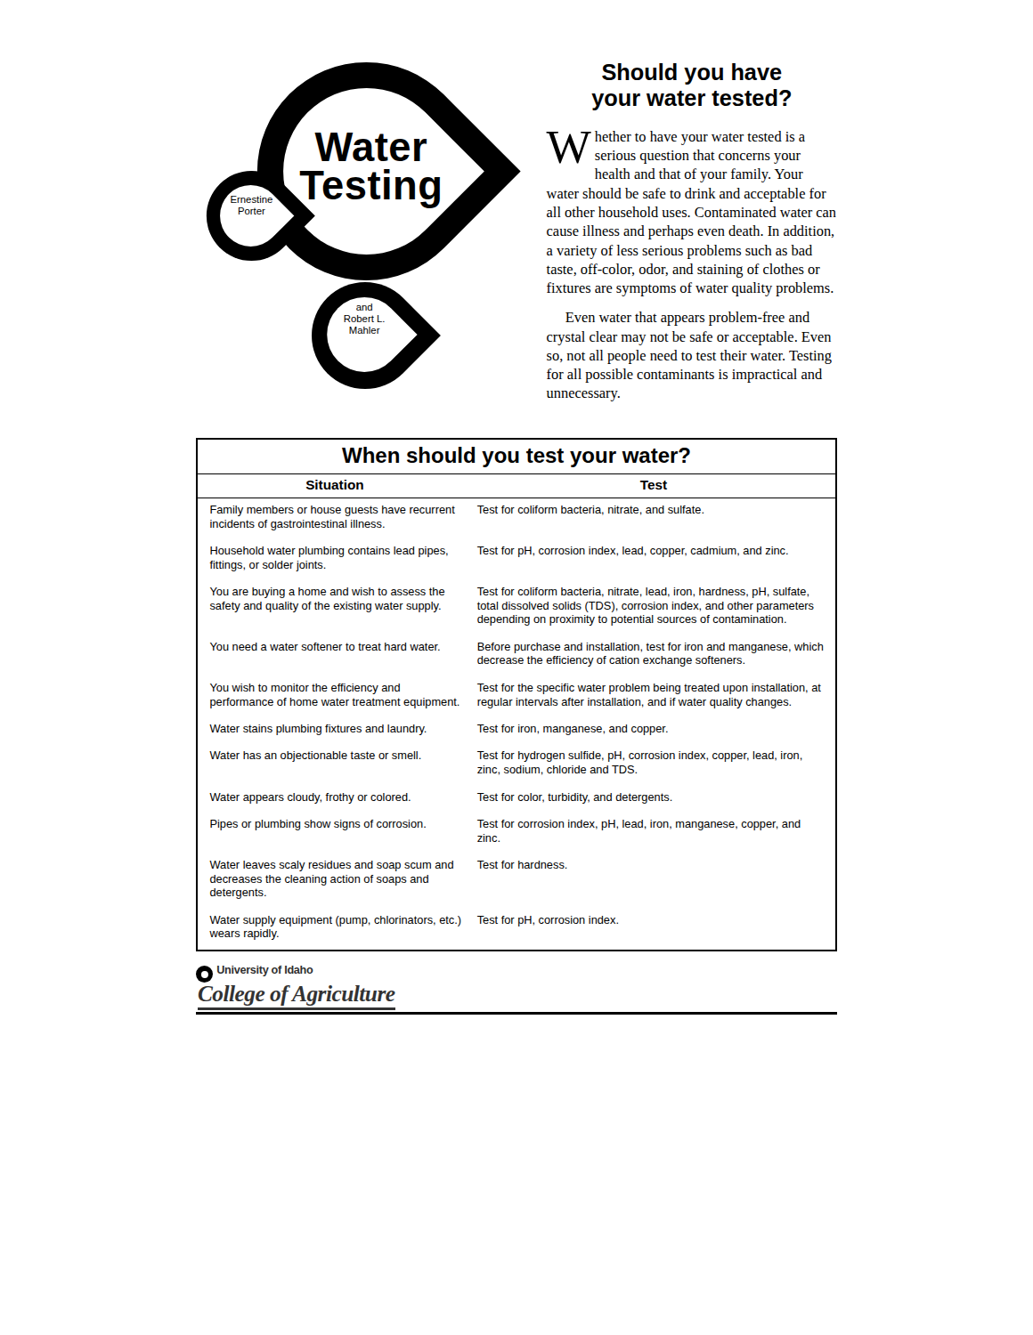Water
Testing
Ernestine
Porter
and
Robert L.
Mahler
Should you have
your water tested?
Whether to have your water tested is a serious question that concerns your health and that of your family. Your water should be safe to drink and acceptable for all other household uses. Contaminated water can cause illness and perhaps even death. In addition, a variety of less serious problems such as bad taste, off-color, odor, and staining of clothes or fixtures are symptoms of water quality problems.
Even water that appears problem-free and crystal clear may not be safe or acceptable. Even so, not all people need to test their water. Testing for all possible contaminants is impractical and unnecessary.
When should you test your water?
| Situation | Test |
| --- | --- |
| Family members or house guests have recurrent incidents of gastrointestinal illness. | Test for coliform bacteria, nitrate, and sulfate. |
| Household water plumbing contains lead pipes, fittings, or solder joints. | Test for pH, corrosion index, lead, copper, cadmium, and zinc. |
| You are buying a home and wish to assess the safety and quality of the existing water supply. | Test for coliform bacteria, nitrate, lead, iron, hardness, pH, sulfate, total dissolved solids (TDS), corrosion index, and other parameters depending on proximity to potential sources of contamination. |
| You need a water softener to treat hard water. | Before purchase and installation, test for iron and manganese, which decrease the efficiency of cation exchange softeners. |
| You wish to monitor the efficiency and performance of home water treatment equipment. | Test for the specific water problem being treated upon installation, at regular intervals after installation, and if water quality changes. |
| Water stains plumbing fixtures and laundry. | Test for iron, manganese, and copper. |
| Water has an objectionable taste or smell. | Test for hydrogen sulfide, pH, corrosion index, copper, lead, iron, zinc, sodium, chloride and TDS. |
| Water appears cloudy, frothy or colored. | Test for color, turbidity, and detergents. |
| Pipes or plumbing show signs of corrosion. | Test for corrosion index, pH, lead, iron, manganese, copper, and zinc. |
| Water leaves scaly residues and soap scum and decreases the cleaning action of soaps and detergents. | Test for hardness. |
| Water supply equipment (pump, chlorinators, etc.) wears rapidly. | Test for pH, corrosion index. |
University of Idaho
College of Agriculture